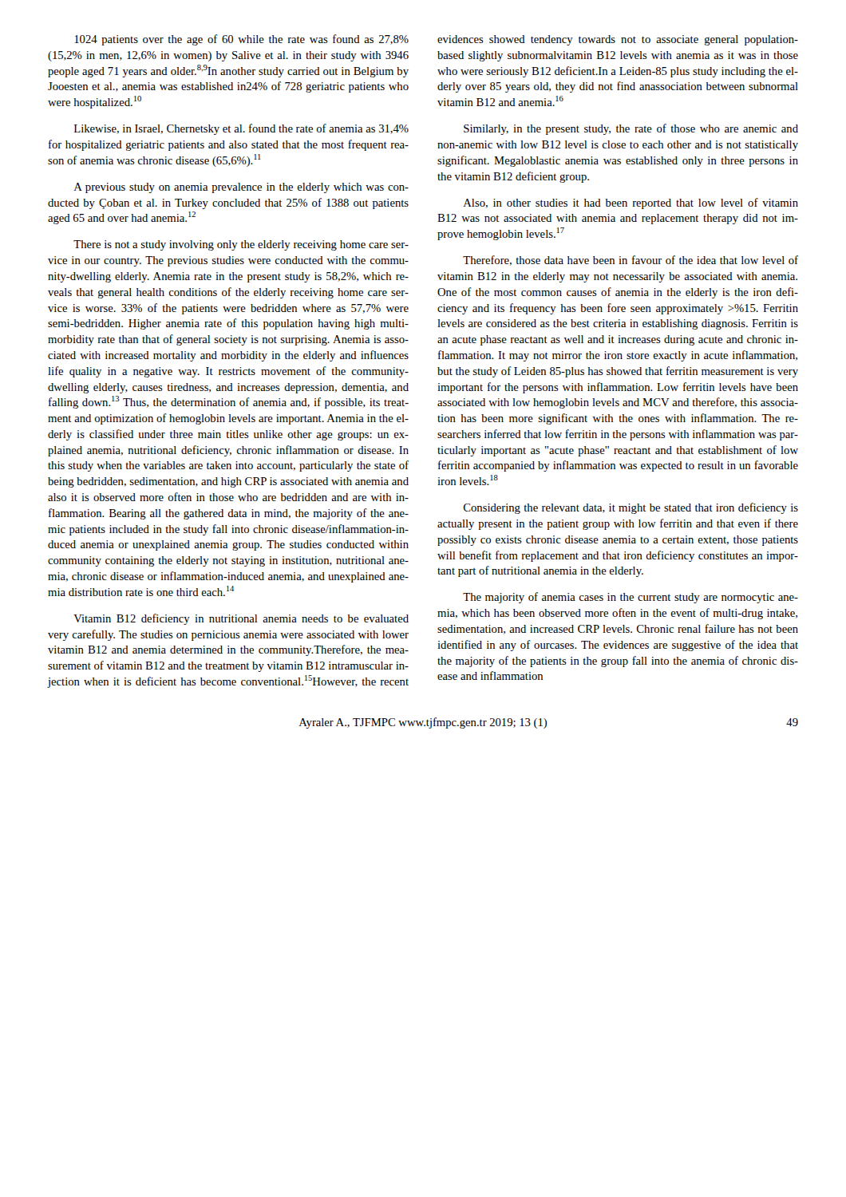1024 patients over the age of 60 while the rate was found as 27,8% (15,2% in men, 12,6% in women) by Salive et al. in their study with 3946 people aged 71 years and older.8,9In another study carried out in Belgium by Jooesten et al., anemia was established in24% of 728 geriatric patients who were hospitalized.10
Likewise, in Israel, Chernetsky et al. found the rate of anemia as 31,4% for hospitalized geriatric patients and also stated that the most frequent reason of anemia was chronic disease (65,6%).11
A previous study on anemia prevalence in the elderly which was conducted by Çoban et al. in Turkey concluded that 25% of 1388 out patients aged 65 and over had anemia.12
There is not a study involving only the elderly receiving home care service in our country. The previous studies were conducted with the community-dwelling elderly. Anemia rate in the present study is 58,2%, which reveals that general health conditions of the elderly receiving home care service is worse. 33% of the patients were bedridden where as 57,7% were semi-bedridden. Higher anemia rate of this population having high multi-morbidity rate than that of general society is not surprising. Anemia is associated with increased mortality and morbidity in the elderly and influences life quality in a negative way. It restricts movement of the community-dwelling elderly, causes tiredness, and increases depression, dementia, and falling down.13 Thus, the determination of anemia and, if possible, its treatment and optimization of hemoglobin levels are important. Anemia in the elderly is classified under three main titles unlike other age groups: un explained anemia, nutritional deficiency, chronic inflammation or disease. In this study when the variables are taken into account, particularly the state of being bedridden, sedimentation, and high CRP is associated with anemia and also it is observed more often in those who are bedridden and are with inflammation. Bearing all the gathered data in mind, the majority of the anemic patients included in the study fall into chronic disease/inflammation-induced anemia or unexplained anemia group. The studies conducted within community containing the elderly not staying in institution, nutritional anemia, chronic disease or inflammation-induced anemia, and unexplained anemia distribution rate is one third each.14
Vitamin B12 deficiency in nutritional anemia needs to be evaluated very carefully. The studies on pernicious anemia were associated with lower vitamin B12 and anemia determined in the community.Therefore, the measurement of vitamin B12 and the treatment by vitamin B12 intramuscular injection when it is deficient has become conventional.15However, the recent evidences showed tendency towards not to associate general population-based slightly subnormalvitamin B12 levels with anemia as it was in those who were seriously B12 deficient.In a Leiden-85 plus study including the elderly over 85 years old, they did not find anassociation between subnormal vitamin B12 and anemia.16
Similarly, in the present study, the rate of those who are anemic and non-anemic with low B12 level is close to each other and is not statistically significant. Megaloblastic anemia was established only in three persons in the vitamin B12 deficient group.
Also, in other studies it had been reported that low level of vitamin B12 was not associated with anemia and replacement therapy did not improve hemoglobin levels.17
Therefore, those data have been in favour of the idea that low level of vitamin B12 in the elderly may not necessarily be associated with anemia. One of the most common causes of anemia in the elderly is the iron deficiency and its frequency has been fore seen approximately >%15. Ferritin levels are considered as the best criteria in establishing diagnosis. Ferritin is an acute phase reactant as well and it increases during acute and chronic inflammation. It may not mirror the iron store exactly in acute inflammation, but the study of Leiden 85-plus has showed that ferritin measurement is very important for the persons with inflammation. Low ferritin levels have been associated with low hemoglobin levels and MCV and therefore, this association has been more significant with the ones with inflammation. The researchers inferred that low ferritin in the persons with inflammation was particularly important as "acute phase" reactant and that establishment of low ferritin accompanied by inflammation was expected to result in un favorable iron levels.18
Considering the relevant data, it might be stated that iron deficiency is actually present in the patient group with low ferritin and that even if there possibly co exists chronic disease anemia to a certain extent, those patients will benefit from replacement and that iron deficiency constitutes an important part of nutritional anemia in the elderly.
The majority of anemia cases in the current study are normocytic anemia, which has been observed more often in the event of multi-drug intake, sedimentation, and increased CRP levels. Chronic renal failure has not been identified in any of ourcases. The evidences are suggestive of the idea that the majority of the patients in the group fall into the anemia of chronic disease and inflammation
Ayraler A., TJFMPC www.tjfmpc.gen.tr 2019; 13 (1)
49